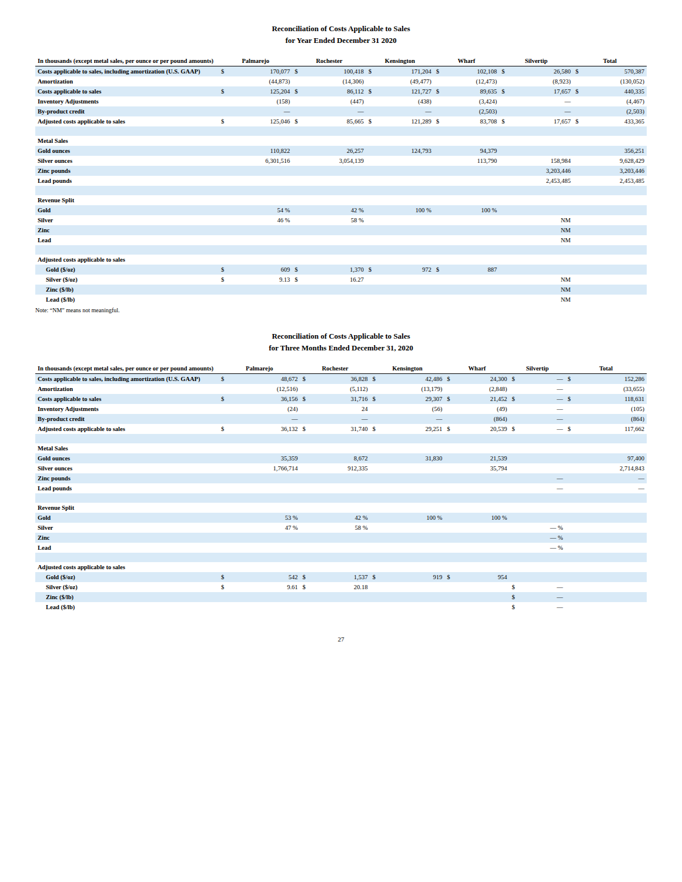Reconciliation of Costs Applicable to Sales
for Year Ended December 31 2020
| In thousands (except metal sales, per ounce or per pound amounts) | Palmarejo | Rochester | Kensington | Wharf | Silvertip | Total |
| --- | --- | --- | --- | --- | --- | --- |
| Costs applicable to sales, including amortization (U.S. GAAP) | $ | 170,077 | $ | 100,418 | $ | 171,204 | $ | 102,108 | $ | 26,580 | $ | 570,387 |
| Amortization | | (44,873) | | (14,306) | | (49,477) | | (12,473) | | (8,923) | | (130,052) |
| Costs applicable to sales | $ | 125,204 | $ | 86,112 | $ | 121,727 | $ | 89,635 | $ | 17,657 | $ | 440,335 |
| Inventory Adjustments | | (158) | | (447) | | (438) | | (3,424) | | — | | (4,467) |
| By-product credit | | — | | — | | — | | (2,503) | | — | | (2,503) |
| Adjusted costs applicable to sales | $ | 125,046 | $ | 85,665 | $ | 121,289 | $ | 83,708 | $ | 17,657 | $ | 433,365 |
| Metal Sales | | | | | | | | | | | | |
| Gold ounces | | 110,822 | | 26,257 | | 124,793 | | 94,379 | | | | 356,251 |
| Silver ounces | | 6,301,516 | | 3,054,139 | | | | 113,790 | | 158,984 | | 9,628,429 |
| Zinc pounds | | | | | | | | | | 3,203,446 | | 3,203,446 |
| Lead pounds | | | | | | | | | | 2,453,485 | | 2,453,485 |
| Revenue Split | | | | | | | | | | | | |
| Gold | | 54 % | | 42 % | | 100 % | | 100 % | | | | |
| Silver | | 46 % | | 58 % | | | | | | NM | | |
| Zinc | | | | | | | | | | NM | | |
| Lead | | | | | | | | | | NM | | |
| Adjusted costs applicable to sales | | | | | | | | | | | | |
| Gold ($/oz) | $ | 609 | $ | 1,370 | $ | 972 | $ | 887 | | | | |
| Silver ($/oz) | $ | 9.13 | $ | 16.27 | | | | | | NM | | |
| Zinc ($/lb) | | | | | | | | | | NM | | |
| Lead ($/lb) | | | | | | | | | | NM | | |
Note: “NM” means not meaningful.
Reconciliation of Costs Applicable to Sales
for Three Months Ended December 31, 2020
| In thousands (except metal sales, per ounce or per pound amounts) | Palmarejo | Rochester | Kensington | Wharf | Silvertip | Total |
| --- | --- | --- | --- | --- | --- | --- |
| Costs applicable to sales, including amortization (U.S. GAAP) | $ | 48,672 | $ | 36,828 | $ | 42,486 | $ | 24,300 | $ | — | $ | 152,286 |
| Amortization | | (12,516) | | (5,112) | | (13,179) | | (2,848) | | — | | (33,655) |
| Costs applicable to sales | $ | 36,156 | $ | 31,716 | $ | 29,307 | $ | 21,452 | $ | — | $ | 118,631 |
| Inventory Adjustments | | (24) | | 24 | | (56) | | (49) | | — | | (105) |
| By-product credit | | — | | — | | — | | (864) | | — | | (864) |
| Adjusted costs applicable to sales | $ | 36,132 | $ | 31,740 | $ | 29,251 | $ | 20,539 | $ | — | $ | 117,662 |
| Metal Sales | | | | | | | | | | | | |
| Gold ounces | | 35,359 | | 8,672 | | 31,830 | | 21,539 | | | | 97,400 |
| Silver ounces | | 1,766,714 | | 912,335 | | | | 35,794 | | | | 2,714,843 |
| Zinc pounds | | | | | | | | | | — | | — |
| Lead pounds | | | | | | | | | | — | | — |
| Revenue Split | | | | | | | | | | | | |
| Gold | | 53 % | | 42 % | | 100 % | | 100 % | | | | |
| Silver | | 47 % | | 58 % | | | | | | — % | | |
| Zinc | | | | | | | | | | — % | | |
| Lead | | | | | | | | | | — % | | |
| Adjusted costs applicable to sales | | | | | | | | | | | | |
| Gold ($/oz) | $ | 542 | $ | 1,537 | $ | 919 | $ | 954 | | | | |
| Silver ($/oz) | $ | 9.61 | $ | 20.18 | | | | | $ | — | | |
| Zinc ($/lb) | | | | | | | | | $ | — | | |
| Lead ($/lb) | | | | | | | | | $ | — | | |
27